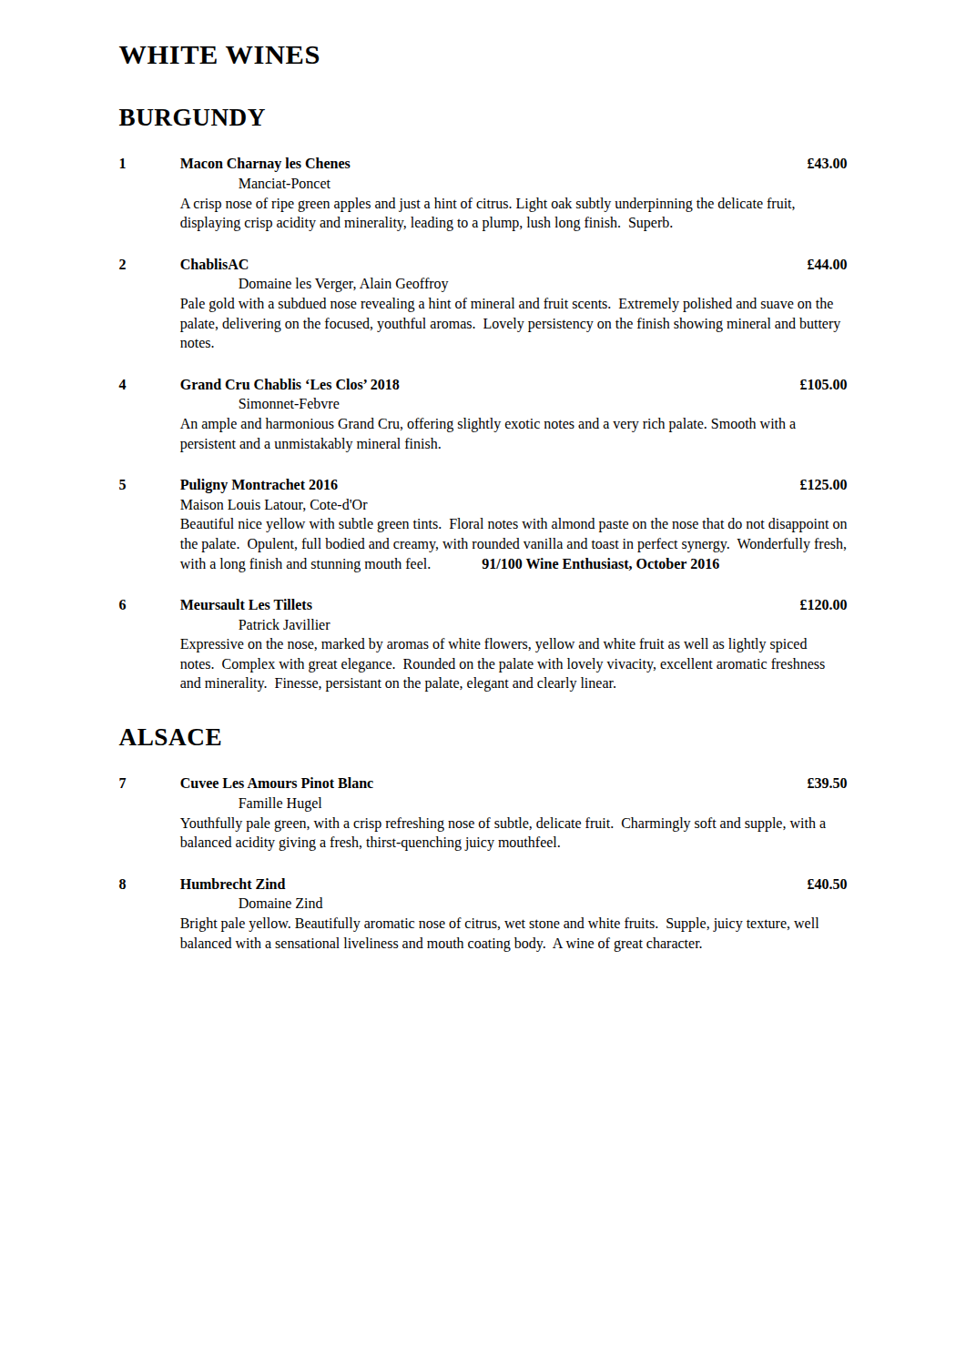WHITE WINES
BURGUNDY
1 Macon Charnay les Chenes £43.00
Manciat-Poncet
A crisp nose of ripe green apples and just a hint of citrus. Light oak subtly underpinning the delicate fruit, displaying crisp acidity and minerality, leading to a plump, lush long finish. Superb.
2 ChablisAC £44.00
Domaine les Verger, Alain Geoffroy
Pale gold with a subdued nose revealing a hint of mineral and fruit scents. Extremely polished and suave on the palate, delivering on the focused, youthful aromas. Lovely persistency on the finish showing mineral and buttery notes.
4 Grand Cru Chablis ‘Les Clos’ 2018 £105.00
Simonnet-Febvre
An ample and harmonious Grand Cru, offering slightly exotic notes and a very rich palate. Smooth with a persistent and a unmistakably mineral finish.
5 Puligny Montrachet 2016 £125.00
Maison Louis Latour, Cote-d'Or
Beautiful nice yellow with subtle green tints. Floral notes with almond paste on the nose that do not disappoint on the palate. Opulent, full bodied and creamy, with rounded vanilla and toast in perfect synergy. Wonderfully fresh, with a long finish and stunning mouth feel.91/100 Wine Enthusiast, October 2016
6 Meursault Les Tillets £120.00
Patrick Javillier
Expressive on the nose, marked by aromas of white flowers, yellow and white fruit as well as lightly spiced notes. Complex with great elegance. Rounded on the palate with lovely vivacity, excellent aromatic freshness and minerality. Finesse, persistant on the palate, elegant and clearly linear.
ALSACE
7 Cuvee Les Amours Pinot Blanc £39.50
Famille Hugel
Youthfully pale green, with a crisp refreshing nose of subtle, delicate fruit. Charmingly soft and supple, with a balanced acidity giving a fresh, thirst-quenching juicy mouthfeel.
8 Humbrecht Zind £40.50
Domaine Zind
Bright pale yellow. Beautifully aromatic nose of citrus, wet stone and white fruits. Supple, juicy texture, well balanced with a sensational liveliness and mouth coating body. A wine of great character.